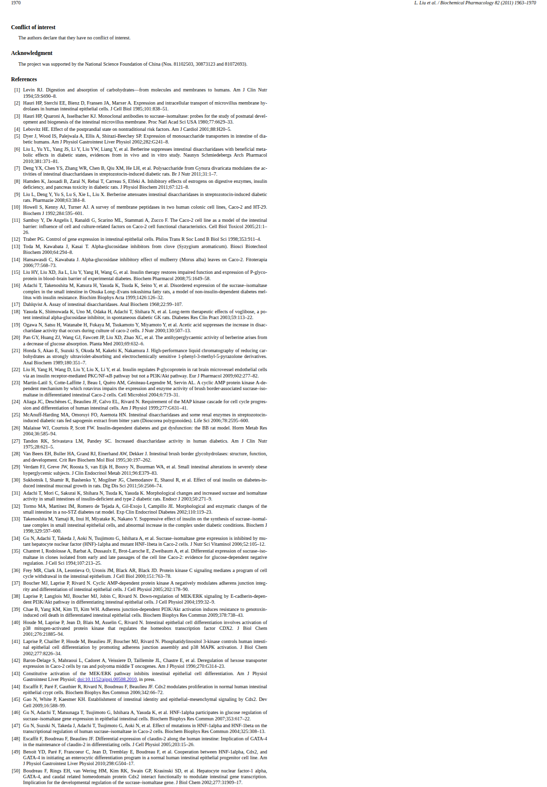1970 L. Liu et al. / Biochemical Pharmacology 82 (2011) 1963–1970
Conflict of interest
The authors declare that they have no conflict of interest.
Acknowledgment
The project was supported by the National Science Foundation of China (Nos. 81102503, 30873123 and 81072693).
References
[1] Levin RJ. Digestion and absorption of carbohydrates—from molecules and membranes to humans. Am J Clin Nutr 1994;59:S690–8.
[2] Hauri HP, Sterchi EE, Bienz D, Fransen JA, Marxer A. Expression and intracellular transport of microvillus membrane hydrolases in human intestinal epithelial cells. J Cell Biol 1985;101:838–51.
[3] Hauri HP, Quaroni A, Isselbacher KJ. Monoclonal antibodies to sucrase–isomaltase: probes for the study of postnatal development and biogenesis of the intestinal microvillus membrane. Proc Natl Acad Sci USA 1980;77:6629–33.
[4] Lebovitz HE. Effect of the postprandial state on nontraditional risk factors. Am J Cardiol 2001;88:H20–5.
[5] Dyer J, Wood IS, Palejwala A, Ellis A, Shirazi-Beechey SP. Expression of monosaccharide transporters in intestine of diabetic humans. Am J Physiol Gastrointest Liver Physiol 2002;282:G241–8.
[6] Liu L, Yu YL, Yang JS, Li Y, Liu YW, Liang Y, et al. Berberine suppresses intestinal disaccharidases with beneficial metabolic effects in diabetic states, evidences from in vivo and in vitro study. Naunyn Schmiedebergs Arch Pharmacol 2010;381:371–81.
[7] Deng YX, Chen YS, Zhang WR, Chen B, Qiu XM, He LH, et al. Polysaccharide from Gynura divaricata modulates the activities of intestinal disaccharidases in streptozotocin-induced diabetic rats. Br J Nutr 2011;31:1–7.
[8] Hamden K, Jaouadi B, Zaraî N, Rebai T, Carreau S, Elfeki A. Inhibitory effects of estrogens on digestive enzymes, insulin deficiency, and pancreas toxicity in diabetic rats. J Physiol Biochem 2011;67:121–8.
[9] Liu L, Deng Y, Yu S, Lu S, Xie L, Liu X. Berberine attenuates intestinal disaccharidases in streptozotocin-induced diabetic rats. Pharmazie 2008;63:384–8.
[10] Howell S, Kenny AJ, Turner AJ. A survey of membrane peptidases in two human colonic cell lines, Caco-2 and HT-29. Biochem J 1992;284:595–601.
[11] Sambuy Y, De Angelis I, Ranaldi G, Scarino ML, Stammati A, Zucco F. The Caco-2 cell line as a model of the intestinal barrier: influence of cell and culture-related factors on Caco-2 cell functional characteristics. Cell Biol Toxicol 2005;21:1–26.
[12] Traber PG. Control of gene expression in intestinal epithelial cells. Philos Trans R Soc Lond B Biol Sci 1998;353:911–4.
[13] Toda M, Kawabata J, Kasai T. Alpha-glucosidase inhibitors from clove (Syzygium aromaticum). Biosci Biotechnol Biochem 2000;64:294–8.
[14] Hansawasdi C, Kawabata J. Alpha-glucosidase inhibitory effect of mulberry (Morus alba) leaves on Caco-2. Fitoterapia 2006;77:568–73.
[15] Liu HY, Liu XD, Jia L, Liu Y, Yang H, Wang G, et al. Insulin therapy restores impaired function and expression of P-glycoprotein in blood–brain barrier of experimental diabetes. Biochem Pharmacol 2008;75:1649–58.
[16] Adachi T, Takenoshita M, Katsura H, Yasuda K, Tsuda K, Seino Y, et al. Disordered expression of the sucrase–isomaltase complex in the small intestine in Otsuka Long–Evans tokushima fatty rats, a model of non-insulin-dependent diabetes mellitus with insulin resistance. Biochim Biophys Acta 1999;1426:126–32.
[17] Dahlqvist A. Assay of intestinal disaccharidases. Anal Biochem 1968;22:99–107.
[18] Yasuda K, Shimowada K, Uno M, Odaka H, Adachi T, Shihara N, et al. Long-term therapeutic effects of voglibose, a potent intestinal alpha-glucosidase inhibitor, in spontaneous diabetic GK rats. Diabetes Res Clin Pract 2003;59:113–22.
[19] Ogawa N, Satsu H, Watanabe H, Fukaya M, Tsukamoto Y, Miyamoto Y, et al. Acetic acid suppresses the increase in disaccharidase activity that occurs during culture of caco-2 cells. J Nutr 2000;130:507–13.
[20] Pan GY, Huang ZJ, Wang GJ, Fawcett JP, Liu XD, Zhao XC, et al. The antihyperglycaemic activity of berberine arises from a decrease of glucose absorption. Planta Med 2003;69:632–6.
[21] Honda S, Akao E, Suzuki S, Okuda M, Kakehi K, Nakamura J. High-performance liquid chromatography of reducing carbohydrates as strongly ultraviolet-absorbing and electrochemically sensitive 1-phenyl-3-methyl-5-pyrazolone derivatives. Anal Biochem 1989;180:351–7.
[22] Liu H, Yang H, Wang D, Liu Y, Liu X, Li Y, et al. Insulin regulates P-glycoprotein in rat brain microvessel endothelial cells via an insulin receptor-mediated PKC/NF-κB pathway but not a PI3K/Akt pathway. Eur J Pharmacol 2009;602:277–82.
[23] Martin-Latil S, Cotte-Laffitte J, Beau I, Quéro AM, Géniteau-Legendre M, Servin AL. A cyclic AMP protein kinase A-dependent mechanism by which rotavirus impairs the expression and enzyme activity of brush border-associated sucrase–isomaltase in differentiated intestinal Caco-2 cells. Cell Microbiol 2004;6:719–31.
[24] Aliaga JC, Deschênes C, Beaulieu JF, Calvo EL, Rivard N. Requirement of the MAP kinase cascade for cell cycle progression and differentiation of human intestinal cells. Am J Physiol 1999;277:G631–41.
[25] McAnuff-Harding MA, Omoruyi FO, Asemota HN. Intestinal disaccharidases and some renal enzymes in streptozotocin-induced diabetic rats fed sapogenin extract from bitter yam (Dioscorea polygonoides). Life Sci 2006;78:2595–600.
[26] Malaisse WJ, Courtois P, Scott FW. Insulin-dependent diabetes and gut dysfunction: the BB rat model. Horm Metab Res 2004;36:585–94.
[27] Tandon RK, Srivastava LM, Pandey SC. Increased disaccharidase activity in human diabetics. Am J Clin Nutr 1975;28:621–5.
[28] Van Beers EH, Buller HA, Grand RJ, Einerhand AW, Dekker J. Intestinal brush border glycohydrolases: structure, function, and development. Crit Rev Biochem Mol Biol 1995;30:197–262.
[29] Verdam FJ, Greve JW, Roosta S, van Eijk H, Bouvy N, Buurman WA, et al. Small intestinal alterations in severely obese hyperglycemic subjects. J Clin Endocrinol Metab 2011;96:E379–83.
[30] Sukhotnik I, Shamir R, Bashenko Y, Mogilner JG, Chemodanov E, Shaoul R, et al. Effect of oral insulin on diabetes-induced intestinal mucosal growth in rats. Dig Dis Sci 2011;56:2566–74.
[31] Adachi T, Mori C, Sakurai K, Shihara N, Tsuda K, Yasuda K. Morphological changes and increased sucrase and isomaltase activity in small intestines of insulin-deficient and type 2 diabetic rats. Endocr J 2003;50:271–9.
[32] Tormo MA, Martínez IM, Romero de Tejada A, Gil-Exojo I, Campillo JE. Morphological and enzymatic changes of the small intestine in a no-STZ diabetes rat model. Exp Clin Endocrinol Diabetes 2002;110:119–23.
[33] Takenoshita M, Yamaji R, Inui H, Miyatake K, Nakano Y. Suppressive effect of insulin on the synthesis of sucrase–isomaltase complex in small intestinal epithelial cells, and abnormal increase in the complex under diabetic conditions. Biochem J 1998;329:597–600.
[34] Gu N, Adachi T, Takeda J, Aoki N, Tsujimoto G, Ishihara A, et al. Sucrase–isomaltase gene expression is inhibited by mutant hepatocyte nuclear factor (HNF)-1alpha and mutant HNF-1beta in Caco-2 cells. J Nutr Sci Vitaminol 2006;52:105–12.
[35] Chantret I, Rodolosse A, Barbat A, Dussaulx E, Brot-Laroche E, Zweibaum A, et al. Differential expression of sucrase–isomaltase in clones isolated from early and late passages of the cell line Caco-2: evidence for glucose-dependent negative regulation. J Cell Sci 1994;107:213–25.
[36] Frey MR, Clark JA, Leontieva O, Uronis JM, Black AR, Black JD. Protein kinase C signaling mediates a program of cell cycle withdrawal in the intestinal epithelium. J Cell Biol 2000;151:763–78.
[37] Boucher MJ, Laprise P, Rivard N. Cyclic AMP-dependent protein kinase A negatively modulates adherens junction integrity and differentiation of intestinal epithelial cells. J Cell Physiol 2005;202:178–90.
[38] Laprise P, Langlois MJ, Boucher MJ, Jobin C, Rivard N. Down-regulation of MEK/ERK signaling by E-cadherin-dependent PI3K/Akt pathway in differentiating intestinal epithelial cells. J Cell Physiol 2004;199:32–9.
[39] Chae B, Yang KM, Kim TI, Kim WH. Adherens junction-dependent PI3K/Akt activation induces resistance to genotoxin-induced cell death in differentiated intestinal epithelial cells. Biochem Biophys Res Commun 2009;378:738–43.
[40] Houde M, Laprise P, Jean D, Blais M, Asselin C, Rivard N. Intestinal epithelial cell differentiation involves activation of p38 mitogen-activated protein kinase that regulates the homeobox transcription factor CDX2. J Biol Chem 2001;276:21885–94.
[41] Laprise P, Chailler P, Houde M, Beaulieu JF, Boucher MJ, Rivard N. Phosphatidylinositol 3-kinase controls human intestinal epithelial cell differentiation by promoting adherens junction assembly and p38 MAPK activation. J Biol Chem 2002;277:8226–34.
[42] Baron-Delage S, Mahraoui L, Cadoret A, Veissiere D, Taillemite JL, Chastre E, et al. Deregulation of hexose transporter expression in Caco-2 cells by ras and polyoma middle T oncogenes. Am J Physiol 1996;270:G314–23.
[43] Constitutive activation of the MEK/ERK pathway inhibits intestinal epithelial cell differentiation. Am J Physiol Gastrointest Liver Physiol; doi:10.1152/ajpgi.00508.2010, in press.
[44] Escaffit F, Paré F, Gauthier R, Rivard N, Boudreau F, Beaulieu JF. Cdx2 modulates proliferation in normal human intestinal epithelial crypt cells. Biochem Biophys Res Commun 2006;342:66–72.
[45] Gao N, White P, Kaestner KH. Establishment of intestinal identity and epithelial–mesenchymal signaling by Cdx2. Dev Cell 2009;16:588–99.
[46] Gu N, Adachi T, Matsunaga T, Tsujimoto G, Ishihara A, Yasuda K, et al. HNF-1alpha participates in glucose regulation of sucrase–isomaltase gene expression in epithelial intestinal cells. Biochem Biophys Res Commun 2007;353:617–22.
[47] Gu N, Suzuki N, Takeda J, Adachi T, Tsujimoto G, Aoki N, et al. Effect of mutations in HNF-1alpha and HNF-1beta on the transcriptional regulation of human sucrase–isomaltase in Caco-2 cells. Biochem Biophys Res Commun 2004;325:308–13.
[48] Escaffit F, Boudreau F, Beaulieu JF. Differential expression of claudin-2 along the human intestine: Implication of GATA-4 in the maintenance of claudin-2 in differentiating cells. J Cell Physiol 2005;203:15–26.
[49] Benoit YD, Paré F, Francoeur C, Jean D, Tremblay E, Boudreau F, et al. Cooperation between HNF-1alpha, Cdx2, and GATA-4 in initiating an enterocytic differentiation program in a normal human intestinal epithelial progenitor cell line. Am J Physiol Gastrointest Liver Physiol 2010;298:G504–17.
[50] Boudreau F, Rings EH, van Wering HM, Kim RK, Swain GP, Krasinski SD, et al. Hepatocyte nuclear factor-1 alpha, GATA-4, and caudal related homeodomain protein Cdx2 interact functionally to modulate intestinal gene transcription. Implication for the developmental regulation of the sucrase–isomaltase gene. J Biol Chem 2002;277:31909–17.